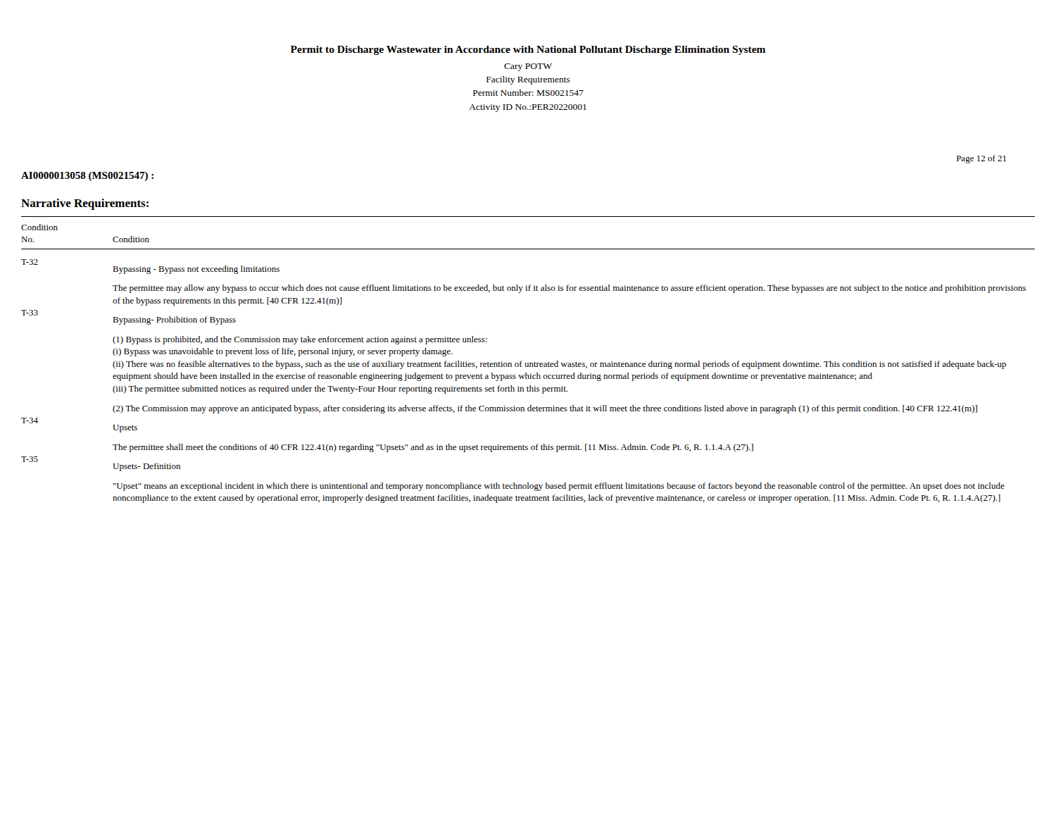Permit to Discharge Wastewater in Accordance with National Pollutant Discharge Elimination System
Cary POTW
Facility Requirements
Permit Number: MS0021547
Activity ID No.:PER20220001
Page 12 of 21
AI0000013058 (MS0021547) :
Narrative Requirements:
| Condition No. | Condition |
| --- | --- |
| T-32 | Bypassing - Bypass not exceeding limitations The permittee may allow any bypass to occur which does not cause effluent limitations to be exceeded, but only if it also is for essential maintenance to assure efficient operation. These bypasses are not subject to the notice and prohibition provisions of the bypass requirements in this permit. [40 CFR 122.41(m)] |
| T-33 | Bypassing- Prohibition of Bypass (1) Bypass is prohibited, and the Commission may take enforcement action against a permittee unless: (i) Bypass was unavoidable to prevent loss of life, personal injury, or sever property damage. (ii) There was no feasible alternatives to the bypass, such as the use of auxiliary treatment facilities, retention of untreated wastes, or maintenance during normal periods of equipment downtime. This condition is not satisfied if adequate back-up equipment should have been installed in the exercise of reasonable engineering judgement to prevent a bypass which occurred during normal periods of equipment downtime or preventative maintenance; and (iii) The permittee submitted notices as required under the Twenty-Four Hour reporting requirements set forth in this permit. (2) The Commission may approve an anticipated bypass, after considering its adverse affects, if the Commission determines that it will meet the three conditions listed above in paragraph (1) of this permit condition. [40 CFR 122.41(m)] |
| T-34 | Upsets The permittee shall meet the conditions of 40 CFR 122.41(n) regarding "Upsets" and as in the upset requirements of this permit. [11 Miss. Admin. Code Pt. 6, R. 1.1.4.A (27).] |
| T-35 | Upsets- Definition "Upset" means an exceptional incident in which there is unintentional and temporary noncompliance with technology based permit effluent limitations because of factors beyond the reasonable control of the permittee. An upset does not include noncompliance to the extent caused by operational error, improperly designed treatment facilities, inadequate treatment facilities, lack of preventive maintenance, or careless or improper operation. [11 Miss. Admin. Code Pt. 6, R. 1.1.4.A(27).] |